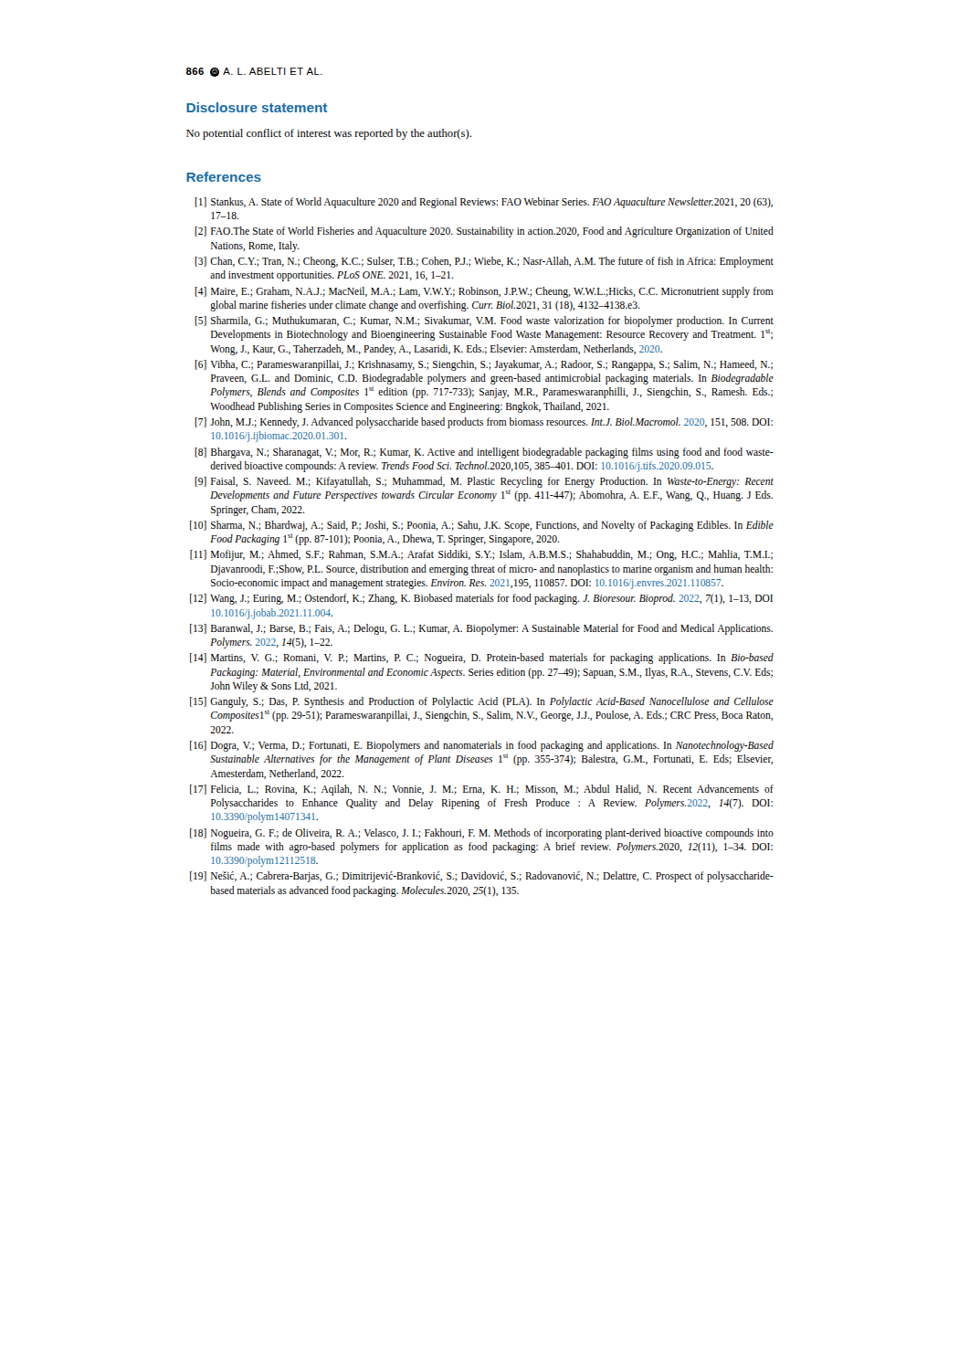866☺A. L. ABELTI ET AL.
Disclosure statement
No potential conflict of interest was reported by the author(s).
References
[1] Stankus, A. State of World Aquaculture 2020 and Regional Reviews: FAO Webinar Series. FAO Aquaculture Newsletter. 2021, 20 (63), 17–18.
[2] FAO.The State of World Fisheries and Aquaculture 2020. Sustainability in action.2020, Food and Agriculture Organization of United Nations, Rome, Italy.
[3] Chan, C.Y.; Tran, N.; Cheong, K.C.; Sulser, T.B.; Cohen, P.J.; Wiebe, K.; Nasr-Allah, A.M. The future of fish in Africa: Employment and investment opportunities. PLoS ONE. 2021, 16, 1–21.
[4] Maire, E.; Graham, N.A.J.; MacNeil, M.A.; Lam, V.W.Y.; Robinson, J.P.W.; Cheung, W.W.L.;Hicks, C.C. Micronutrient supply from global marine fisheries under climate change and overfishing. Curr. Biol. 2021, 31 (18), 4132–4138.e3.
[5] Sharmila, G.; Muthukumaran, C.; Kumar, N.M.; Sivakumar, V.M. Food waste valorization for biopolymer production. In Current Developments in Biotechnology and Bioengineering Sustainable Food Waste Management: Resource Recovery and Treatment. 1st; Wong, J., Kaur, G., Taherzadeh, M., Pandey, A., Lasaridi, K. Eds.; Elsevier: Amsterdam, Netherlands, 2020.
[6] Vibha, C.; Parameswaranpillai, J.; Krishnasamy, S.; Siengchin, S.; Jayakumar, A.; Radoor, S.; Rangappa, S.; Salim, N.; Hameed, N.; Praveen, G.L. and Dominic, C.D. Biodegradable polymers and green-based antimicrobial packaging materials. In Biodegradable Polymers, Blends and Composites 1st edition (pp. 717-733); Sanjay, M.R., Parameswaranphilli, J., Siengchin, S., Ramesh. Eds.; Woodhead Publishing Series in Composites Science and Engineering: Bngkok, Thailand, 2021.
[7] John, M.J.; Kennedy, J. Advanced polysaccharide based products from biomass resources. Int.J. Biol.Macromol. 2020, 151, 508. DOI: 10.1016/j.ijbiomac.2020.01.301.
[8] Bhargava, N.; Sharanagat, V.; Mor, R.; Kumar, K. Active and intelligent biodegradable packaging films using food and food waste-derived bioactive compounds: A review. Trends Food Sci. Technol. 2020,105, 385–401. DOI: 10.1016/j.tifs.2020.09.015.
[9] Faisal, S. Naveed. M.; Kifayatullah, S.; Muhammad, M. Plastic Recycling for Energy Production. In Waste-to-Energy: Recent Developments and Future Perspectives towards Circular Economy 1st (pp. 411-447); Abomohra, A. E.F., Wang, Q., Huang. J Eds. Springer, Cham, 2022.
[10] Sharma, N.; Bhardwaj, A.; Said, P.; Joshi, S.; Poonia, A.; Sahu, J.K. Scope, Functions, and Novelty of Packaging Edibles. In Edible Food Packaging 1st (pp. 87-101); Poonia, A., Dhewa, T. Springer, Singapore, 2020.
[11] Mofijur, M.; Ahmed, S.F.; Rahman, S.M.A.; Arafat Siddiki, S.Y.; Islam, A.B.M.S.; Shahabuddin, M.; Ong, H.C.; Mahlia, T.M.I.; Djavanroodi, F.;Show, P.L. Source, distribution and emerging threat of micro- and nanoplastics to marine organism and human health: Socio-economic impact and management strategies. Environ. Res. 2021,195, 110857. DOI: 10.1016/j.envres.2021.110857.
[12] Wang, J.; Euring, M.; Ostendorf, K.; Zhang, K. Biobased materials for food packaging. J. Bioresour. Bioprod. 2022, 7(1), 1–13, DOI 10.1016/j.jobab.2021.11.004.
[13] Baranwal, J.; Barse, B.; Fais, A.; Delogu, G. L.; Kumar, A. Biopolymer: A Sustainable Material for Food and Medical Applications. Polymers. 2022, 14(5), 1–22.
[14] Martins, V. G.; Romani, V. P.; Martins, P. C.; Nogueira, D. Protein-based materials for packaging applications. In Bio-based Packaging: Material, Environmental and Economic Aspects. Series edition (pp. 27–49); Sapuan, S.M., Ilyas, R.A., Stevens, C.V. Eds; John Wiley & Sons Ltd, 2021.
[15] Ganguly, S.; Das, P. Synthesis and Production of Polylactic Acid (PLA). In Polylactic Acid-Based Nanocellulose and Cellulose Composites1st (pp. 29-51); Parameswaranpillai, J., Siengchin, S., Salim, N.V., George, J.J., Poulose, A. Eds.; CRC Press, Boca Raton, 2022.
[16] Dogra, V.; Verma, D.; Fortunati, E. Biopolymers and nanomaterials in food packaging and applications. In Nanotechnology-Based Sustainable Alternatives for the Management of Plant Diseases 1st (pp. 355-374); Balestra, G.M., Fortunati, E. Eds; Elsevier, Amesterdam, Netherland, 2022.
[17] Felicia, L.; Rovina, K.; Aqilah, N. N.; Vonnie, J. M.; Erna, K. H.; Misson, M.; Abdul Halid, N. Recent Advancements of Polysaccharides to Enhance Quality and Delay Ripening of Fresh Produce : A Review. Polymers. 2022, 14(7). DOI: 10.3390/polym14071341.
[18] Nogueira, G. F.; de Oliveira, R. A.; Velasco, J. I.; Fakhouri, F. M. Methods of incorporating plant-derived bioactive compounds into films made with agro-based polymers for application as food packaging: A brief review. Polymers. 2020, 12(11), 1–34. DOI: 10.3390/polym12112518.
[19] Nešić, A.; Cabrera-Barjas, G.; Dimitrijević-Branković, S.; Davidović, S.; Radovanović, N.; Delattre, C. Prospect of polysaccharide-based materials as advanced food packaging. Molecules. 2020, 25(1), 135.